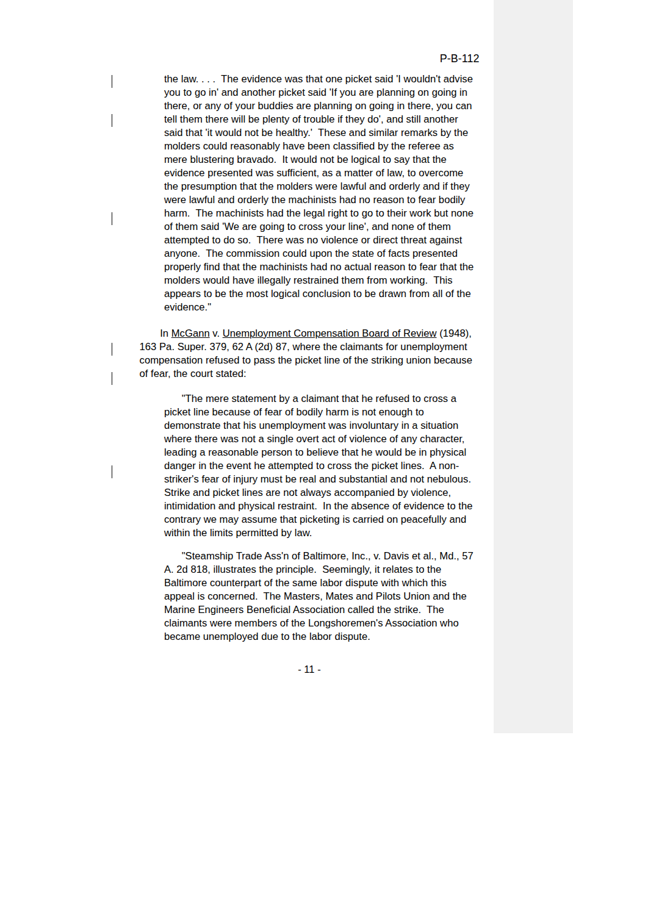P-B-112
the law. . . . The evidence was that one picket said 'I wouldn't advise you to go in' and another picket said 'If you are planning on going in there, or any of your buddies are planning on going in there, you can tell them there will be plenty of trouble if they do', and still another said that 'it would not be healthy.' These and similar remarks by the molders could reasonably have been classified by the referee as mere blustering bravado. It would not be logical to say that the evidence presented was sufficient, as a matter of law, to overcome the presumption that the molders were lawful and orderly and if they were lawful and orderly the machinists had no reason to fear bodily harm. The machinists had the legal right to go to their work but none of them said 'We are going to cross your line', and none of them attempted to do so. There was no violence or direct threat against anyone. The commission could upon the state of facts presented properly find that the machinists had no actual reason to fear that the molders would have illegally restrained them from working. This appears to be the most logical conclusion to be drawn from all of the evidence."
In McGann v. Unemployment Compensation Board of Review (1948), 163 Pa. Super. 379, 62 A (2d) 87, where the claimants for unemployment compensation refused to pass the picket line of the striking union because of fear, the court stated:
"The mere statement by a claimant that he refused to cross a picket line because of fear of bodily harm is not enough to demonstrate that his unemployment was involuntary in a situation where there was not a single overt act of violence of any character, leading a reasonable person to believe that he would be in physical danger in the event he attempted to cross the picket lines. A non-striker's fear of injury must be real and substantial and not nebulous. Strike and picket lines are not always accompanied by violence, intimidation and physical restraint. In the absence of evidence to the contrary we may assume that picketing is carried on peacefully and within the limits permitted by law.
"Steamship Trade Ass'n of Baltimore, Inc., v. Davis et al., Md., 57 A. 2d 818, illustrates the principle. Seemingly, it relates to the Baltimore counterpart of the same labor dispute with which this appeal is concerned. The Masters, Mates and Pilots Union and the Marine Engineers Beneficial Association called the strike. The claimants were members of the Longshoremen's Association who became unemployed due to the labor dispute.
- 11 -